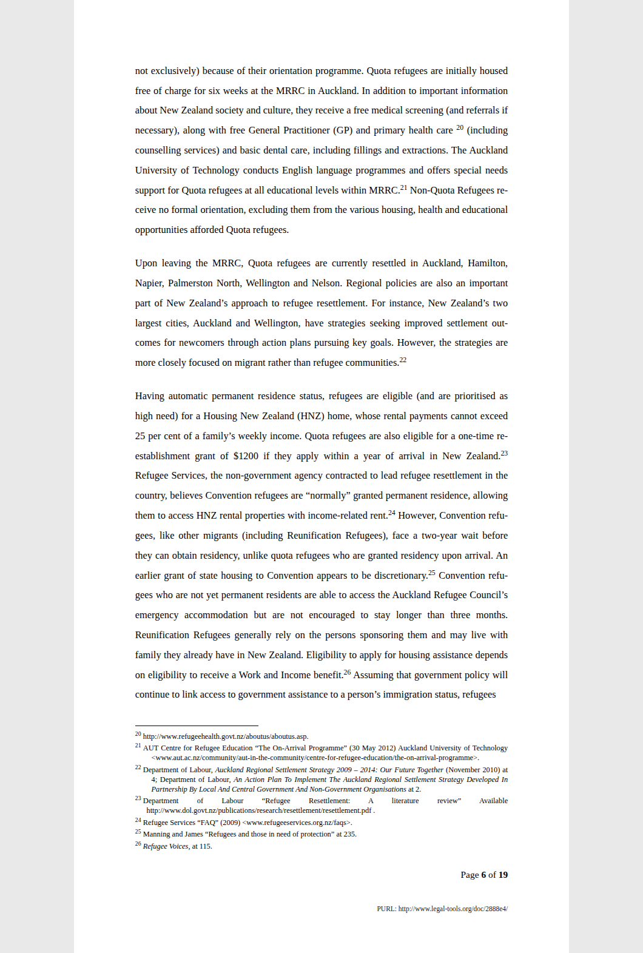not exclusively) because of their orientation programme. Quota refugees are initially housed free of charge for six weeks at the MRRC in Auckland. In addition to important information about New Zealand society and culture, they receive a free medical screening (and referrals if necessary), along with free General Practitioner (GP) and primary health care 20 (including counselling services) and basic dental care, including fillings and extractions. The Auckland University of Technology conducts English language programmes and offers special needs support for Quota refugees at all educational levels within MRRC.21 Non-Quota Refugees receive no formal orientation, excluding them from the various housing, health and educational opportunities afforded Quota refugees.
Upon leaving the MRRC, Quota refugees are currently resettled in Auckland, Hamilton, Napier, Palmerston North, Wellington and Nelson. Regional policies are also an important part of New Zealand’s approach to refugee resettlement. For instance, New Zealand’s two largest cities, Auckland and Wellington, have strategies seeking improved settlement outcomes for newcomers through action plans pursuing key goals. However, the strategies are more closely focused on migrant rather than refugee communities.22
Having automatic permanent residence status, refugees are eligible (and are prioritised as high need) for a Housing New Zealand (HNZ) home, whose rental payments cannot exceed 25 per cent of a family’s weekly income. Quota refugees are also eligible for a one-time re-establishment grant of $1200 if they apply within a year of arrival in New Zealand.23 Refugee Services, the non-government agency contracted to lead refugee resettlement in the country, believes Convention refugees are “normally” granted permanent residence, allowing them to access HNZ rental properties with income-related rent.24 However, Convention refugees, like other migrants (including Reunification Refugees), face a two-year wait before they can obtain residency, unlike quota refugees who are granted residency upon arrival. An earlier grant of state housing to Convention appears to be discretionary.25 Convention refugees who are not yet permanent residents are able to access the Auckland Refugee Council’s emergency accommodation but are not encouraged to stay longer than three months. Reunification Refugees generally rely on the persons sponsoring them and may live with family they already have in New Zealand. Eligibility to apply for housing assistance depends on eligibility to receive a Work and Income benefit.26 Assuming that government policy will continue to link access to government assistance to a person’s immigration status, refugees
20http://www.refugeehealth.govt.nz/aboutus/aboutus.asp.
21 AUT Centre for Refugee Education “The On-Arrival Programme” (30 May 2012) Auckland University of Technology <www.aut.ac.nz/community/aut-in-the-community/centre-for-refugee-education/the-on-arrival-programme>.
22 Department of Labour, Auckland Regional Settlement Strategy 2009 – 2014: Our Future Together (November 2010) at 4; Department of Labour, An Action Plan To Implement The Auckland Regional Settlement Strategy Developed In Partnership By Local And Central Government And Non-Government Organisations at 2.
23 Department of Labour “Refugee Resettlement: A literature review” Available http://www.dol.govt.nz/publications/research/resettlement/resettlement.pdf .
24 Refugee Services “FAQ” (2009) <www.refugeeservices.org.nz/faqs>.
25 Manning and James “Refugees and those in need of protection” at 235.
26 Refugee Voices, at 115.
Page 6 of 19
PURL: http://www.legal-tools.org/doc/2888e4/